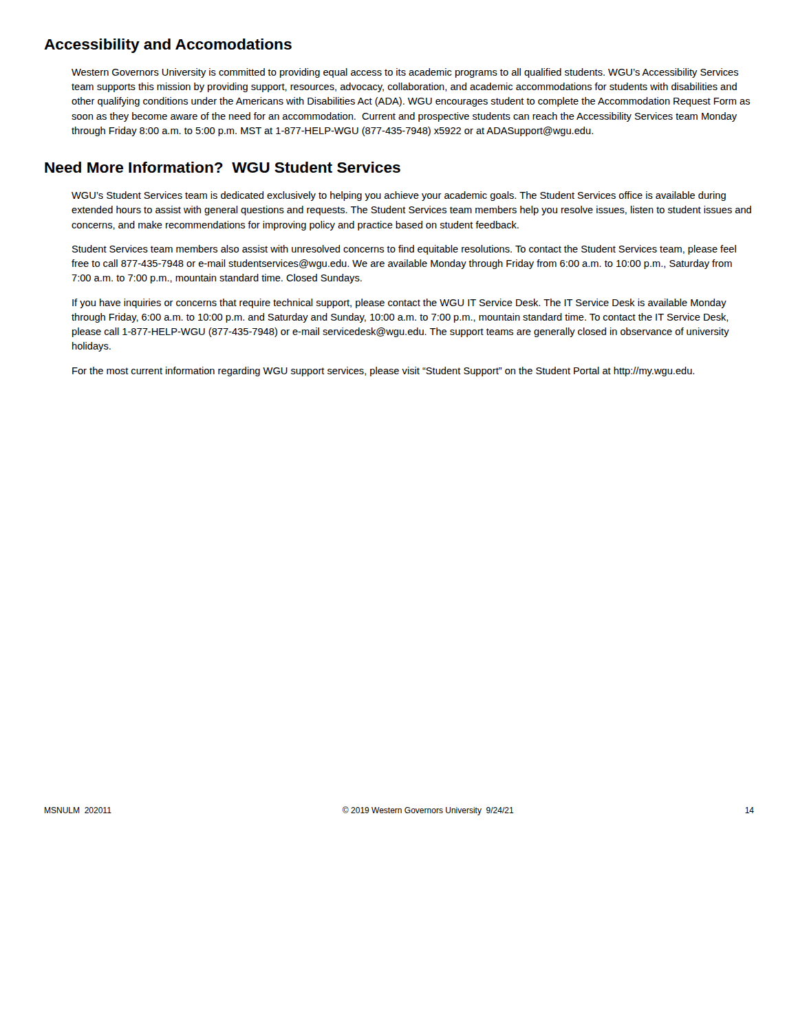Accessibility and Accomodations
Western Governors University is committed to providing equal access to its academic programs to all qualified students. WGU’s Accessibility Services team supports this mission by providing support, resources, advocacy, collaboration, and academic accommodations for students with disabilities and other qualifying conditions under the Americans with Disabilities Act (ADA). WGU encourages student to complete the Accommodation Request Form as soon as they become aware of the need for an accommodation. Current and prospective students can reach the Accessibility Services team Monday through Friday 8:00 a.m. to 5:00 p.m. MST at 1-877-HELP-WGU (877-435-7948) x5922 or at ADASupport@wgu.edu.
Need More Information? WGU Student Services
WGU’s Student Services team is dedicated exclusively to helping you achieve your academic goals. The Student Services office is available during extended hours to assist with general questions and requests. The Student Services team members help you resolve issues, listen to student issues and concerns, and make recommendations for improving policy and practice based on student feedback.
Student Services team members also assist with unresolved concerns to find equitable resolutions. To contact the Student Services team, please feel free to call 877-435-7948 or e-mail studentservices@wgu.edu. We are available Monday through Friday from 6:00 a.m. to 10:00 p.m., Saturday from 7:00 a.m. to 7:00 p.m., mountain standard time. Closed Sundays.
If you have inquiries or concerns that require technical support, please contact the WGU IT Service Desk. The IT Service Desk is available Monday through Friday, 6:00 a.m. to 10:00 p.m. and Saturday and Sunday, 10:00 a.m. to 7:00 p.m., mountain standard time. To contact the IT Service Desk, please call 1-877-HELP-WGU (877-435-7948) or e-mail servicedesk@wgu.edu. The support teams are generally closed in observance of university holidays.
For the most current information regarding WGU support services, please visit “Student Support” on the Student Portal at http://my.wgu.edu.
MSNULM 202011 © 2019 Western Governors University 9/24/21 14